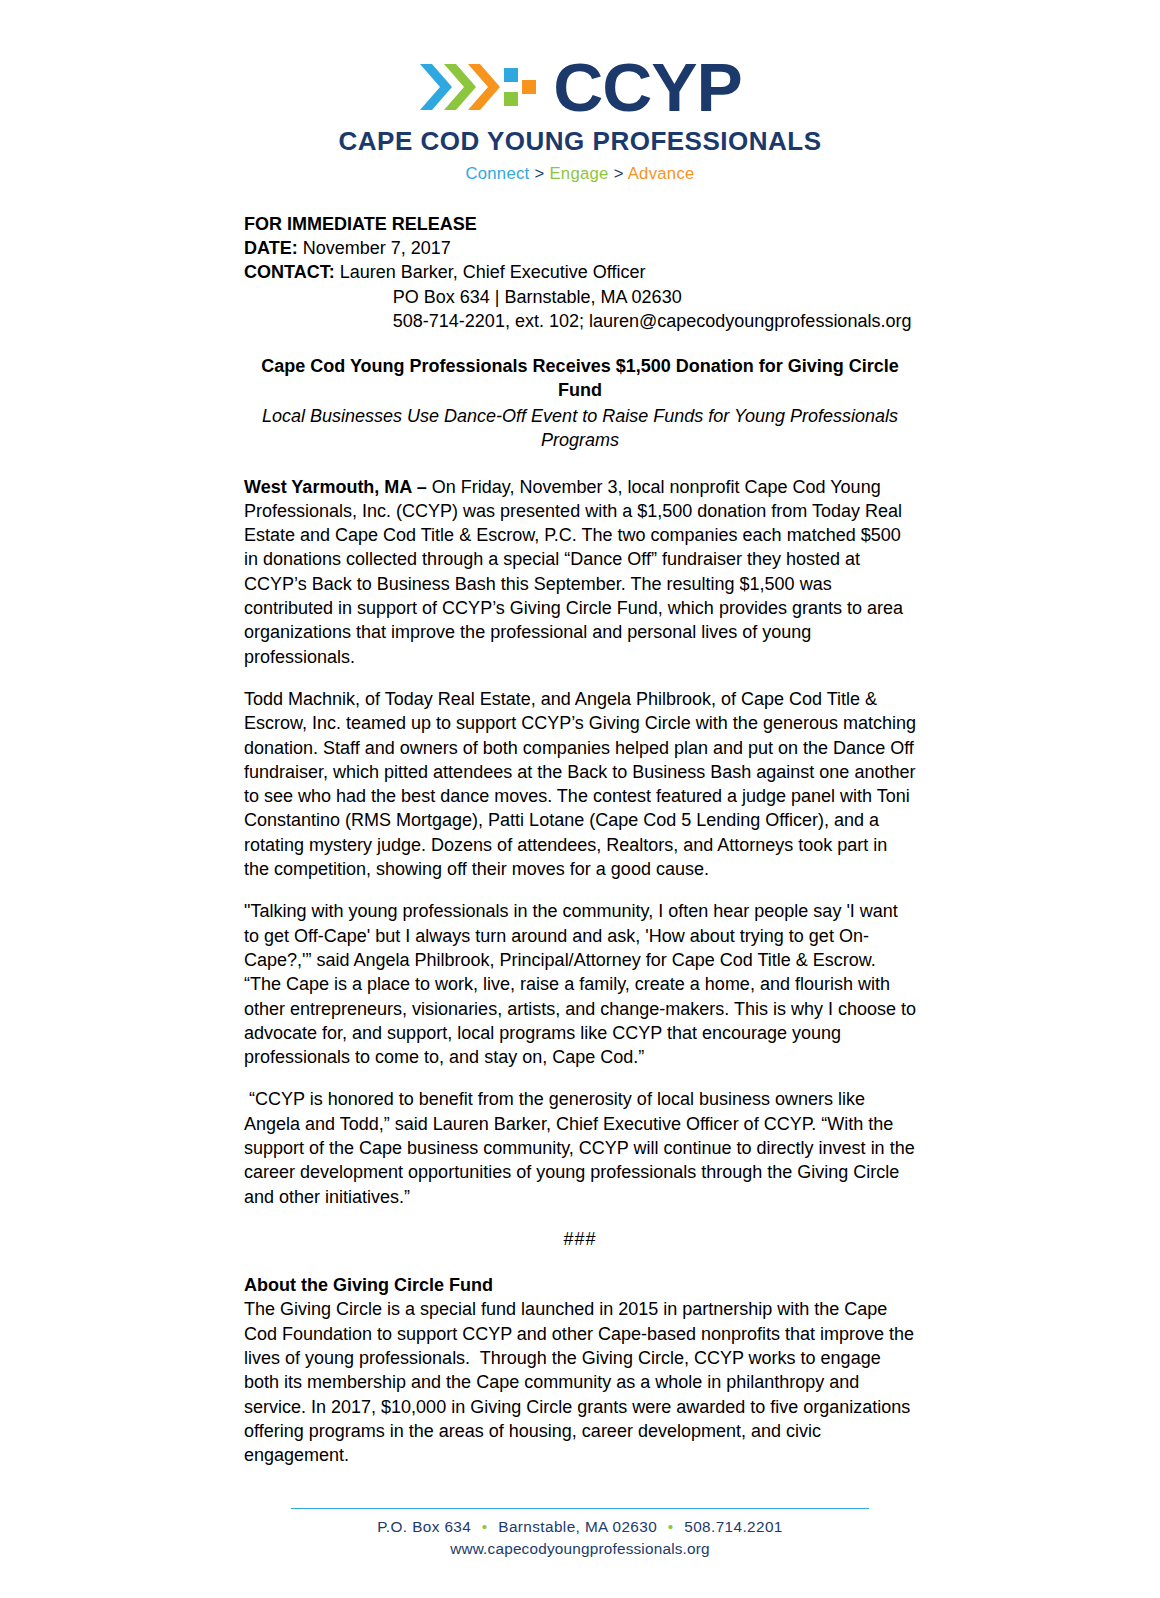CCYP chevrons CCYP
CAPE COD YOUNG PROFESSIONALS
Connect > Engage > Advance
FOR IMMEDIATE RELEASE
DATE: November 7, 2017
CONTACT: Lauren Barker, Chief Executive Officer
PO Box 634 | Barnstable, MA 02630
508-714-2201, ext. 102; lauren@capecodyoungprofessionals.org
Cape Cod Young Professionals Receives $1,500 Donation for Giving Circle Fund
Local Businesses Use Dance-Off Event to Raise Funds for Young Professionals Programs
West Yarmouth, MA – On Friday, November 3, local nonprofit Cape Cod Young Professionals, Inc. (CCYP) was presented with a $1,500 donation from Today Real Estate and Cape Cod Title & Escrow, P.C. The two companies each matched $500 in donations collected through a special “Dance Off” fundraiser they hosted at CCYP’s Back to Business Bash this September. The resulting $1,500 was contributed in support of CCYP’s Giving Circle Fund, which provides grants to area organizations that improve the professional and personal lives of young professionals.
Todd Machnik, of Today Real Estate, and Angela Philbrook, of Cape Cod Title & Escrow, Inc. teamed up to support CCYP’s Giving Circle with the generous matching donation. Staff and owners of both companies helped plan and put on the Dance Off fundraiser, which pitted attendees at the Back to Business Bash against one another to see who had the best dance moves. The contest featured a judge panel with Toni Constantino (RMS Mortgage), Patti Lotane (Cape Cod 5 Lending Officer), and a rotating mystery judge. Dozens of attendees, Realtors, and Attorneys took part in the competition, showing off their moves for a good cause.
"Talking with young professionals in the community, I often hear people say 'I want to get Off-Cape' but I always turn around and ask, 'How about trying to get On-Cape?,'” said Angela Philbrook, Principal/Attorney for Cape Cod Title & Escrow. “The Cape is a place to work, live, raise a family, create a home, and flourish with other entrepreneurs, visionaries, artists, and change-makers. This is why I choose to advocate for, and support, local programs like CCYP that encourage young professionals to come to, and stay on, Cape Cod.”
“CCYP is honored to benefit from the generosity of local business owners like Angela and Todd,” said Lauren Barker, Chief Executive Officer of CCYP. “With the support of the Cape business community, CCYP will continue to directly invest in the career development opportunities of young professionals through the Giving Circle and other initiatives.”
###
About the Giving Circle Fund
The Giving Circle is a special fund launched in 2015 in partnership with the Cape Cod Foundation to support CCYP and other Cape-based nonprofits that improve the lives of young professionals. Through the Giving Circle, CCYP works to engage both its membership and the Cape community as a whole in philanthropy and service. In 2017, $10,000 in Giving Circle grants were awarded to five organizations offering programs in the areas of housing, career development, and civic engagement.
P.O. Box 634 • Barnstable, MA 02630 • 508.714.2201
www.capecodyoungprofessionals.org